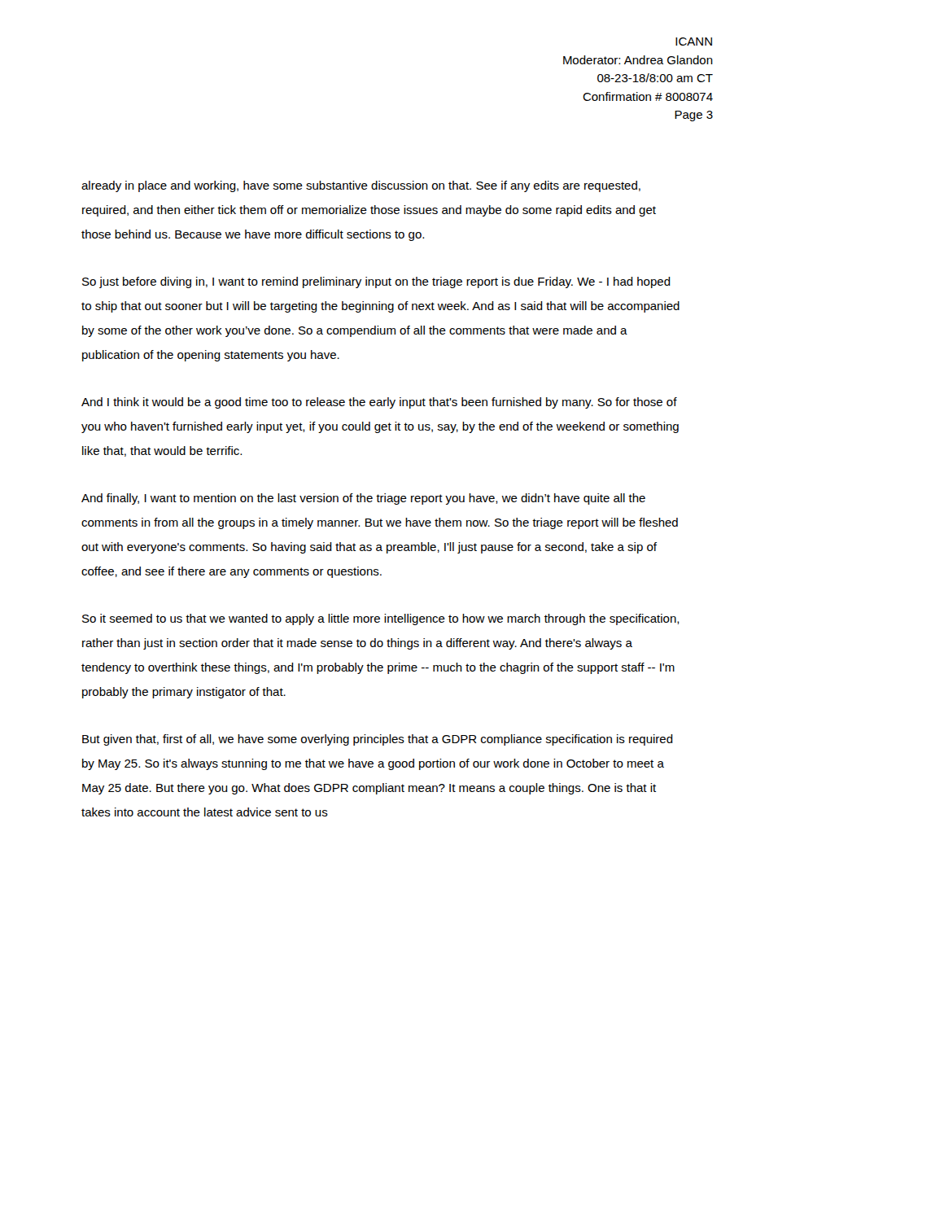ICANN
Moderator: Andrea Glandon
08-23-18/8:00 am CT
Confirmation # 8008074
Page 3
already in place and working, have some substantive discussion on that. See if any edits are requested, required, and then either tick them off or memorialize those issues and maybe do some rapid edits and get those behind us. Because we have more difficult sections to go.
So just before diving in, I want to remind preliminary input on the triage report is due Friday. We - I had hoped to ship that out sooner but I will be targeting the beginning of next week. And as I said that will be accompanied by some of the other work you’ve done. So a compendium of all the comments that were made and a publication of the opening statements you have.
And I think it would be a good time too to release the early input that's been furnished by many. So for those of you who haven't furnished early input yet, if you could get it to us, say, by the end of the weekend or something like that, that would be terrific.
And finally, I want to mention on the last version of the triage report you have, we didn’t have quite all the comments in from all the groups in a timely manner. But we have them now. So the triage report will be fleshed out with everyone's comments. So having said that as a preamble, I'll just pause for a second, take a sip of coffee, and see if there are any comments or questions.
So it seemed to us that we wanted to apply a little more intelligence to how we march through the specification, rather than just in section order that it made sense to do things in a different way. And there's always a tendency to overthink these things, and I'm probably the prime -- much to the chagrin of the support staff -- I'm probably the primary instigator of that.
But given that, first of all, we have some overlying principles that a GDPR compliance specification is required by May 25. So it's always stunning to me that we have a good portion of our work done in October to meet a May 25 date. But there you go. What does GDPR compliant mean? It means a couple things. One is that it takes into account the latest advice sent to us